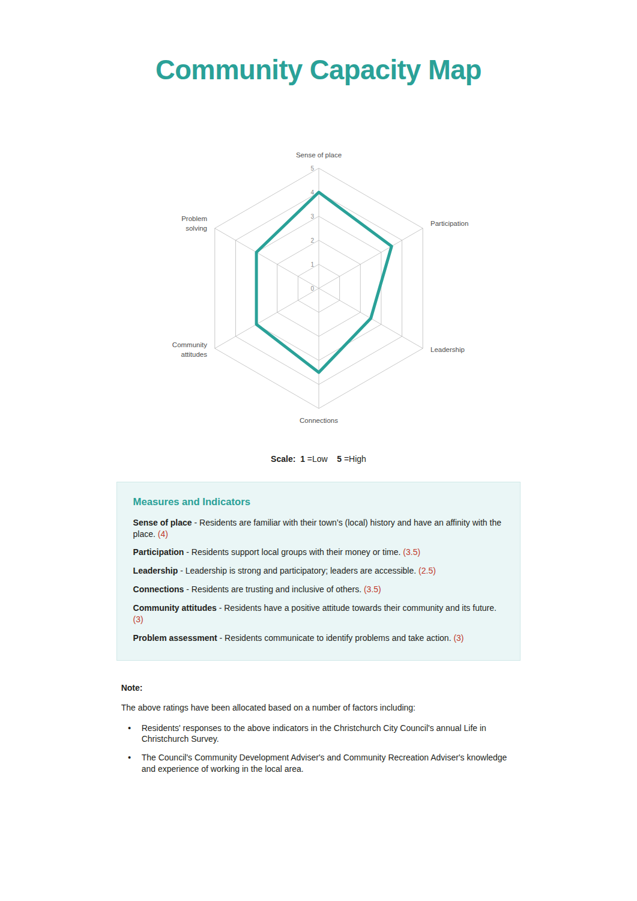Community Capacity Map
Hexagonal radar chart. Centre (300,300). Max radius 200px = value 5 (40px per unit). Axis order clockwise from top: Sense of place (top), Participation (upper-right), Leadership (lower-right), Connections (bottom), Community attitudes (lower-left), Problem solving (upper-left) data series: Sense of place 4 -> r=160 -> (0,-160) Participation 3.5 -> r=140 -> (121.24,-70) Leadership 2.5 -> r=100 -> (86.60,50) Connections 3.5 -> r=140 -> (0,140) Community attitudes 3 -> r=120 -> (-103.92,60) Problem solving 3 -> r=120 -> (-103.92,-60) 5 4 3 2 1 0 Sense of place Participation Leadership Connections Community attitudes Problem solving
Scale: 1 =Low 5 =High
Measures and Indicators
Sense of place - Residents are familiar with their town’s (local) history and have an affinity with the place. (4)
Participation - Residents support local groups with their money or time. (3.5)
Leadership - Leadership is strong and participatory; leaders are accessible. (2.5)
Connections - Residents are trusting and inclusive of others. (3.5)
Community attitudes - Residents have a positive attitude towards their community and its future. (3)
Problem assessment - Residents communicate to identify problems and take action. (3)
Note:
The above ratings have been allocated based on a number of factors including:
Residents' responses to the above indicators in the Christchurch City Council's annual Life in Christchurch Survey.
The Council's Community Development Adviser's and Community Recreation Adviser's knowledge and experience of working in the local area.